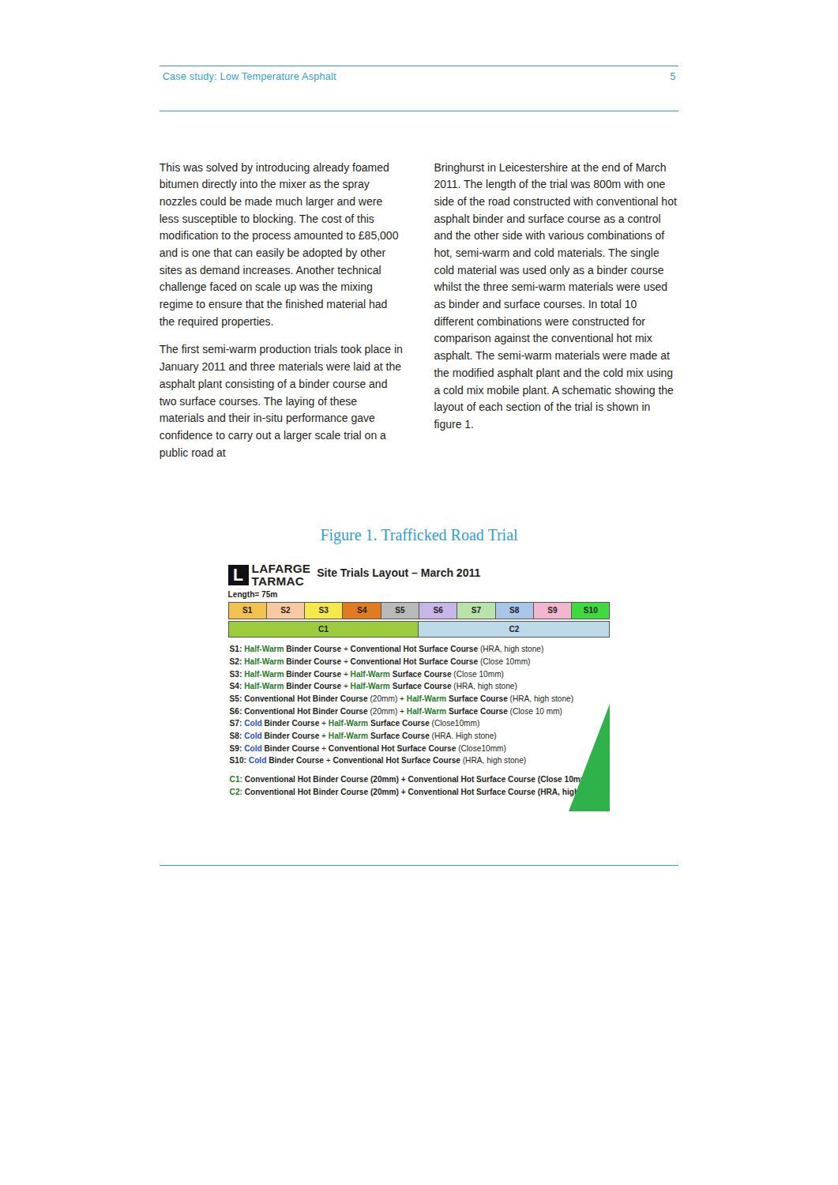Case study: Low Temperature Asphalt 5
This was solved by introducing already foamed bitumen directly into the mixer as the spray nozzles could be made much larger and were less susceptible to blocking. The cost of this modification to the process amounted to £85,000 and is one that can easily be adopted by other sites as demand increases. Another technical challenge faced on scale up was the mixing regime to ensure that the finished material had the required properties.
The first semi-warm production trials took place in January 2011 and three materials were laid at the asphalt plant consisting of a binder course and two surface courses. The laying of these materials and their in-situ performance gave confidence to carry out a larger scale trial on a public road at
Bringhurst in Leicestershire at the end of March 2011. The length of the trial was 800m with one side of the road constructed with conventional hot asphalt binder and surface course as a control and the other side with various combinations of hot, semi-warm and cold materials. The single cold material was used only as a binder course whilst the three semi-warm materials were used as binder and surface courses. In total 10 different combinations were constructed for comparison against the conventional hot mix asphalt. The semi-warm materials were made at the modified asphalt plant and the cold mix using a cold mix mobile plant. A schematic showing the layout of each section of the trial is shown in figure 1.
Figure 1. Trafficked Road Trial
LLAFARGE
TARMAC Site Trials Layout – March 2011
Length= 75m
S1
S2
S3
S4
S5
S6
S7
S8
S9
S10
C1
C2
S1: Half-Warm Binder Course + Conventional Hot Surface Course (HRA, high stone)
S2: Half-Warm Binder Course + Conventional Hot Surface Course (Close 10mm)
S3: Half-Warm Binder Course + Half-Warm Surface Course (Close 10mm)
S4: Half-Warm Binder Course + Half-Warm Surface Course (HRA, high stone)
S5: Conventional Hot Binder Course (20mm) + Half-Warm Surface Course (HRA, high stone)
S6: Conventional Hot Binder Course (20mm) + Half-Warm Surface Course (Close 10 mm)
S7: Cold Binder Course + Half-Warm Surface Course (Close10mm)
S8: Cold Binder Course + Half-Warm Surface Course (HRA. High stone)
S9: Cold Binder Course + Conventional Hot Surface Course (Close10mm)
S10: Cold Binder Course + Conventional Hot Surface Course (HRA, high stone)
C1: Conventional Hot Binder Course (20mm) + Conventional Hot Surface Course (Close 10mm)
C2: Conventional Hot Binder Course (20mm) + Conventional Hot Surface Course (HRA, high stone)